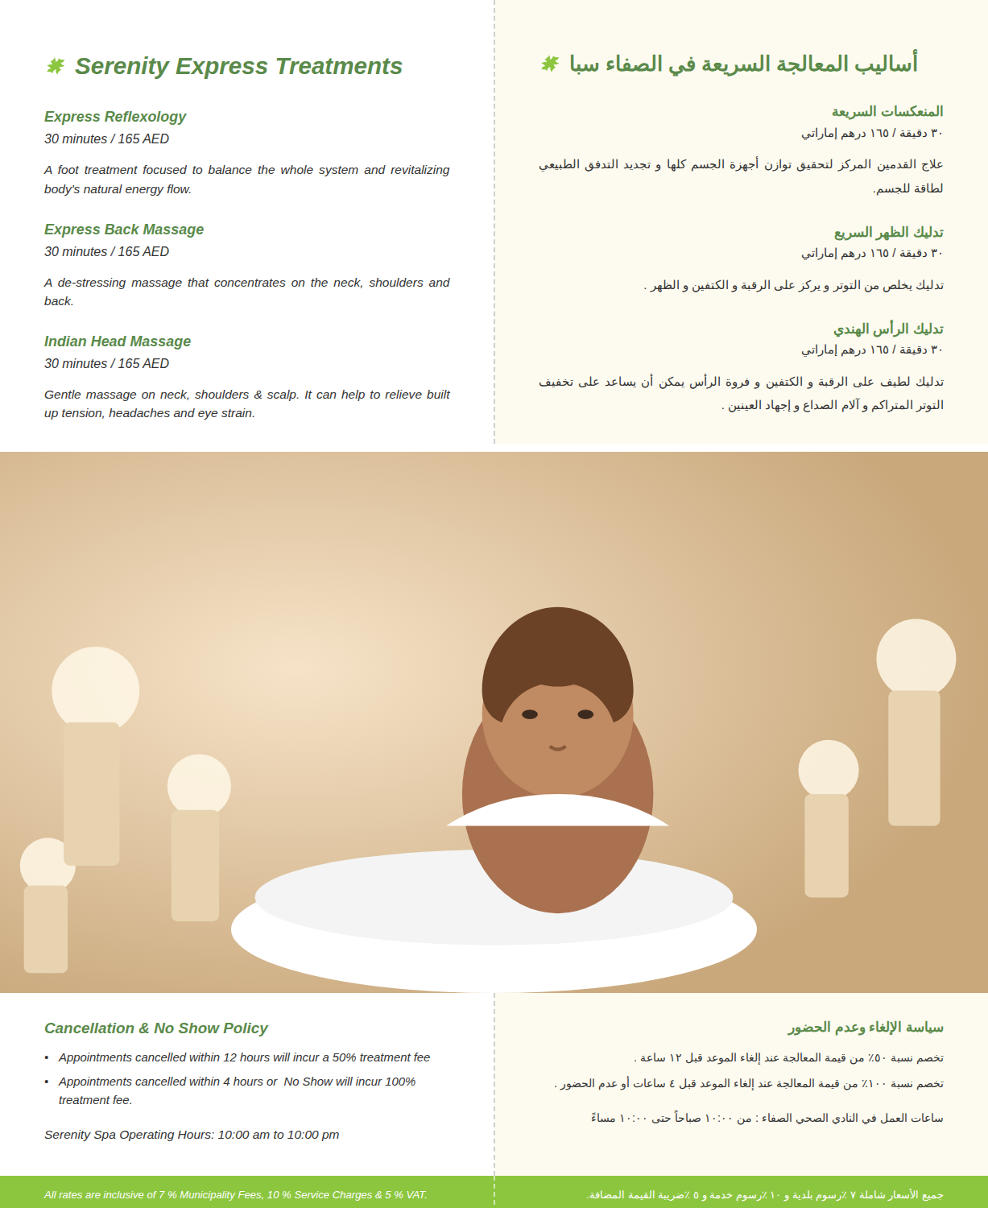Serenity Express Treatments
Express Reflexology
30 minutes / 165 AED
A foot treatment focused to balance the whole system and revitalizing body's natural energy flow.
Express Back Massage
30 minutes / 165 AED
A de-stressing massage that concentrates on the neck, shoulders and back.
Indian Head Massage
30 minutes / 165 AED
Gentle massage on neck, shoulders & scalp. It can help to relieve built up tension, headaches and eye strain.
أساليب المعالجة السريعة في الصفاء سبا
المنعكسات السريعة
٣٠ دقيقة / ١٦٥ درهم إماراتي
علاج القدمين المركز لتحقيق توازن أجهزة الجسم كلها و تجديد التدفق الطبيعي لطاقة للجسم.
تدليك الظهر السريع
٣٠ دقيقة / ١٦٥ درهم إماراتي
تدليك يخلص من التوتر و يركز على الرقبة و الكتفين و الظهر .
تدليك الرأس الهندي
٣٠ دقيقة / ١٦٥ درهم إماراتي
تدليك لطيف على الرقبة و الكتفين و فروة الرأس يمكن أن يساعد على تخفيف التوتر المتراكم و آلام الصداع و إجهاد العينين .
Cancellation & No Show Policy
Appointments cancelled within 12 hours will incur a 50% treatment fee
Appointments cancelled within 4 hours or No Show will incur 100% treatment fee.
Serenity Spa Operating Hours: 10:00 am to 10:00 pm
سياسة الإلغاء وعدم الحضور
تخصم نسبة ٥٠٪ من قيمة المعالجة عند إلغاء الموعد قبل ١٢ ساعة .
تخصم نسبة ١٠٠٪ من قيمة المعالجة عند إلغاء الموعد قبل ٤ ساعات أو عدم الحضور .
ساعات العمل في النادي الصحي الصفاء : من ١٠:٠٠ صباحاً حتى ١٠:٠٠ مساءً
All rates are inclusive of 7 % Municipality Fees, 10 % Service Charges & 5 % VAT.
جميع الأسعار شاملة ٧ ٪رسوم بلدية و ١٠ ٪رسوم خدمة و ٥ ٪ضريبة القيمة المضافة.